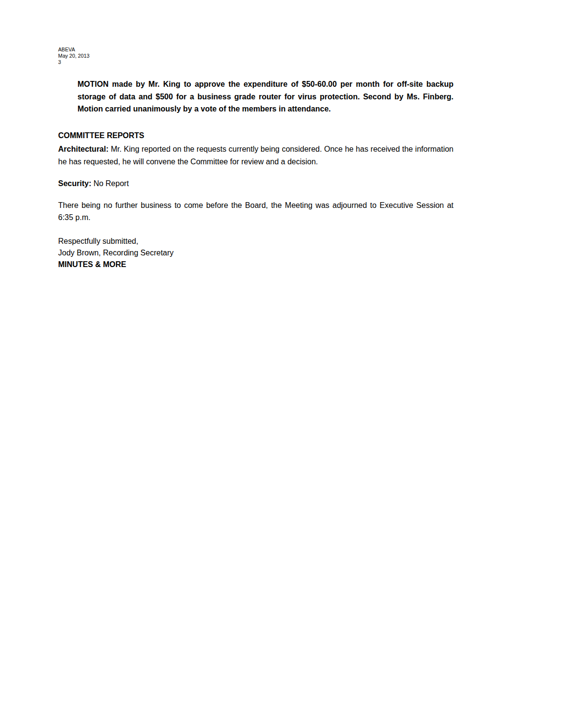ABEVA
May 20, 2013
3
MOTION made by Mr. King to approve the expenditure of $50-60.00 per month for off-site backup storage of data and $500 for a business grade router for virus protection. Second by Ms. Finberg. Motion carried unanimously by a vote of the members in attendance.
COMMITTEE REPORTS
Architectural: Mr. King reported on the requests currently being considered. Once he has received the information he has requested, he will convene the Committee for review and a decision.
Security: No Report
There being no further business to come before the Board, the Meeting was adjourned to Executive Session at 6:35 p.m.
Respectfully submitted,
Jody Brown, Recording Secretary
MINUTES & MORE